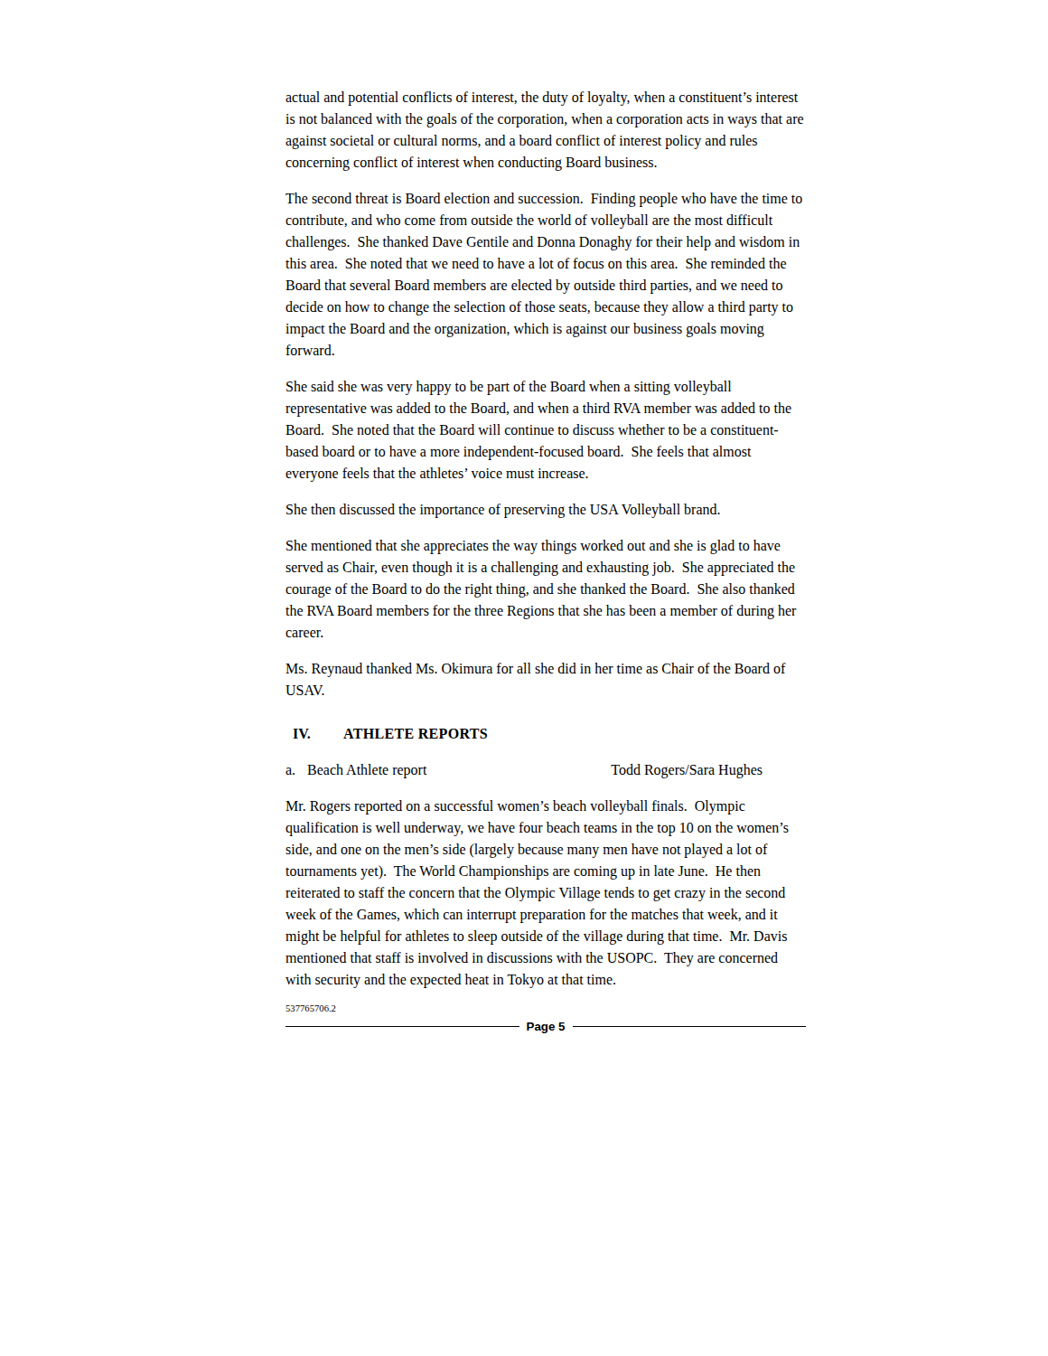actual and potential conflicts of interest, the duty of loyalty, when a constituent’s interest is not balanced with the goals of the corporation, when a corporation acts in ways that are against societal or cultural norms, and a board conflict of interest policy and rules concerning conflict of interest when conducting Board business.
The second threat is Board election and succession. Finding people who have the time to contribute, and who come from outside the world of volleyball are the most difficult challenges. She thanked Dave Gentile and Donna Donaghy for their help and wisdom in this area. She noted that we need to have a lot of focus on this area. She reminded the Board that several Board members are elected by outside third parties, and we need to decide on how to change the selection of those seats, because they allow a third party to impact the Board and the organization, which is against our business goals moving forward.
She said she was very happy to be part of the Board when a sitting volleyball representative was added to the Board, and when a third RVA member was added to the Board. She noted that the Board will continue to discuss whether to be a constituent-based board or to have a more independent-focused board. She feels that almost everyone feels that the athletes’ voice must increase.
She then discussed the importance of preserving the USA Volleyball brand.
She mentioned that she appreciates the way things worked out and she is glad to have served as Chair, even though it is a challenging and exhausting job. She appreciated the courage of the Board to do the right thing, and she thanked the Board. She also thanked the RVA Board members for the three Regions that she has been a member of during her career.
Ms. Reynaud thanked Ms. Okimura for all she did in her time as Chair of the Board of USAV.
IV. ATHLETE REPORTS
a. Beach Athlete report Todd Rogers/Sara Hughes
Mr. Rogers reported on a successful women’s beach volleyball finals. Olympic qualification is well underway, we have four beach teams in the top 10 on the women’s side, and one on the men’s side (largely because many men have not played a lot of tournaments yet). The World Championships are coming up in late June. He then reiterated to staff the concern that the Olympic Village tends to get crazy in the second week of the Games, which can interrupt preparation for the matches that week, and it might be helpful for athletes to sleep outside of the village during that time. Mr. Davis mentioned that staff is involved in discussions with the USOPC. They are concerned with security and the expected heat in Tokyo at that time.
537765706.2
Page 5